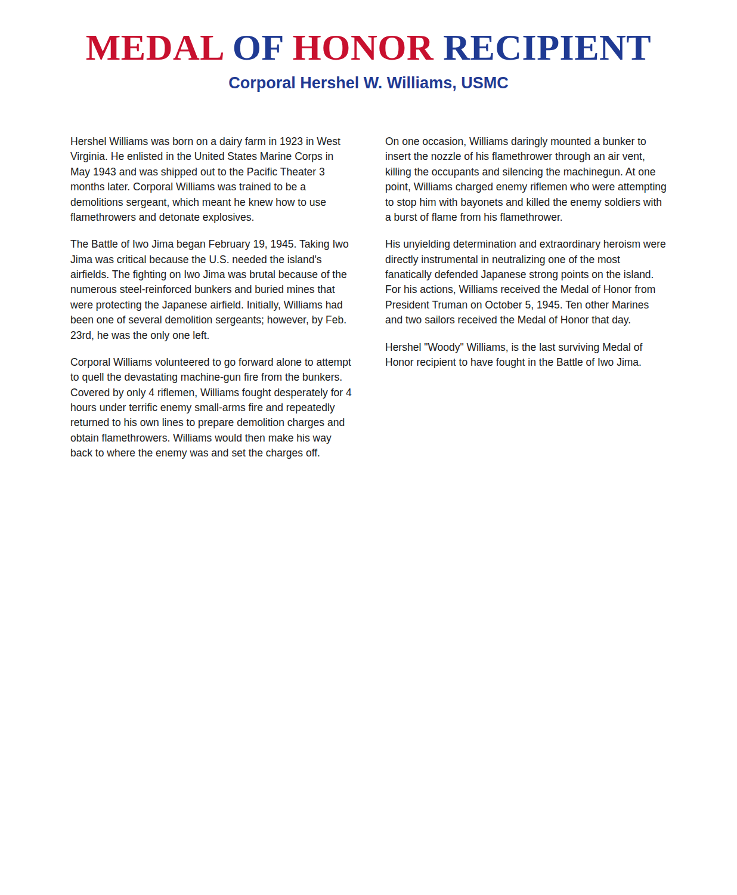Medal of Honor Recipient
Corporal Hershel W. Williams, USMC
Hershel Williams was born on a dairy farm in 1923 in West Virginia. He enlisted in the United States Marine Corps in May 1943 and was shipped out to the Pacific Theater 3 months later. Corporal Williams was trained to be a demolitions sergeant, which meant he knew how to use flamethrowers and detonate explosives.
The Battle of Iwo Jima began February 19, 1945. Taking Iwo Jima was critical because the U.S. needed the island's airfields. The fighting on Iwo Jima was brutal because of the numerous steel-reinforced bunkers and buried mines that were protecting the Japanese airfield. Initially, Williams had been one of several demolition sergeants; however, by Feb. 23rd, he was the only one left.
Corporal Williams volunteered to go forward alone to attempt to quell the devastating machine-gun fire from the bunkers. Covered by only 4 riflemen, Williams fought desperately for 4 hours under terrific enemy small-arms fire and repeatedly returned to his own lines to prepare demolition charges and obtain flamethrowers. Williams would then make his way back to where the enemy was and set the charges off.
On one occasion, Williams daringly mounted a bunker to insert the nozzle of his flamethrower through an air vent, killing the occupants and silencing the machinegun. At one point, Williams charged enemy riflemen who were attempting to stop him with bayonets and killed the enemy soldiers with a burst of flame from his flamethrower.
His unyielding determination and extraordinary heroism were directly instrumental in neutralizing one of the most fanatically defended Japanese strong points on the island. For his actions, Williams received the Medal of Honor from President Truman on October 5, 1945. Ten other Marines and two sailors received the Medal of Honor that day.
Hershel "Woody" Williams, is the last surviving Medal of Honor recipient to have fought in the Battle of Iwo Jima.